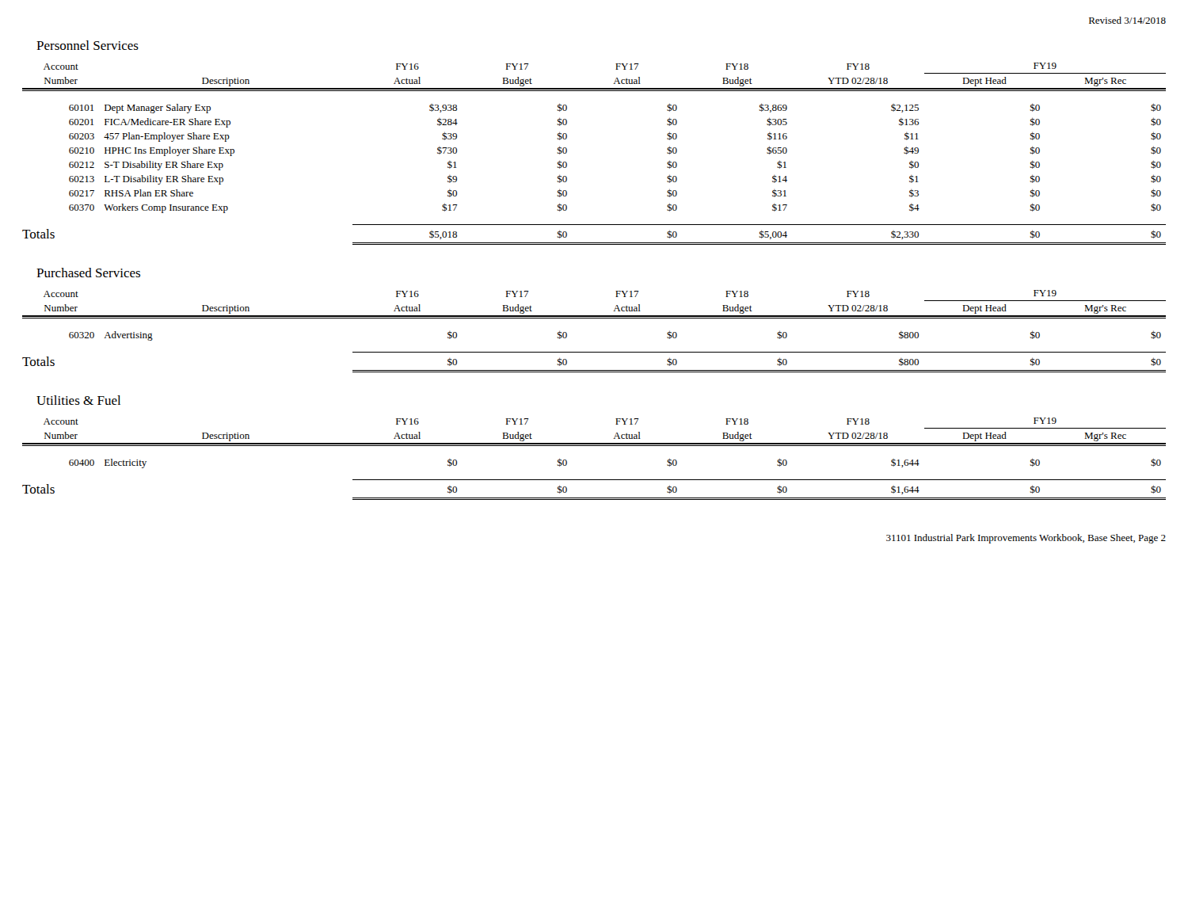Revised 3/14/2018
Personnel Services
| Account | | FY16 | FY17 | FY17 | FY18 | FY18 | FY19 |
| --- | --- | --- | --- | --- | --- | --- | --- |
| Number | Description | Actual | Budget | Actual | Budget | YTD 02/28/18 | Dept Head | Mgr's Rec |
| 60101 | Dept Manager Salary Exp | $3,938 | $0 | $0 | $3,869 | $2,125 | $0 | $0 |
| 60201 | FICA/Medicare-ER Share Exp | $284 | $0 | $0 | $305 | $136 | $0 | $0 |
| 60203 | 457 Plan-Employer Share Exp | $39 | $0 | $0 | $116 | $11 | $0 | $0 |
| 60210 | HPHC Ins Employer Share Exp | $730 | $0 | $0 | $650 | $49 | $0 | $0 |
| 60212 | S-T Disability ER Share Exp | $1 | $0 | $0 | $1 | $0 | $0 | $0 |
| 60213 | L-T Disability ER Share Exp | $9 | $0 | $0 | $14 | $1 | $0 | $0 |
| 60217 | RHSA Plan ER Share | $0 | $0 | $0 | $31 | $3 | $0 | $0 |
| 60370 | Workers Comp Insurance Exp | $17 | $0 | $0 | $17 | $4 | $0 | $0 |
| Totals | $5,018 | $0 | $0 | $5,004 | $2,330 | $0 | $0 |
Purchased Services
| Account | | FY16 | FY17 | FY17 | FY18 | FY18 | FY19 |
| --- | --- | --- | --- | --- | --- | --- | --- |
| Number | Description | Actual | Budget | Actual | Budget | YTD 02/28/18 | Dept Head | Mgr's Rec |
| 60320 | Advertising | $0 | $0 | $0 | $0 | $800 | $0 | $0 |
| Totals | $0 | $0 | $0 | $0 | $800 | $0 | $0 |
Utilities & Fuel
| Account | | FY16 | FY17 | FY17 | FY18 | FY18 | FY19 |
| --- | --- | --- | --- | --- | --- | --- | --- |
| Number | Description | Actual | Budget | Actual | Budget | YTD 02/28/18 | Dept Head | Mgr's Rec |
| 60400 | Electricity | $0 | $0 | $0 | $0 | $1,644 | $0 | $0 |
| Totals | $0 | $0 | $0 | $0 | $1,644 | $0 | $0 |
31101 Industrial Park Improvements Workbook, Base Sheet, Page 2